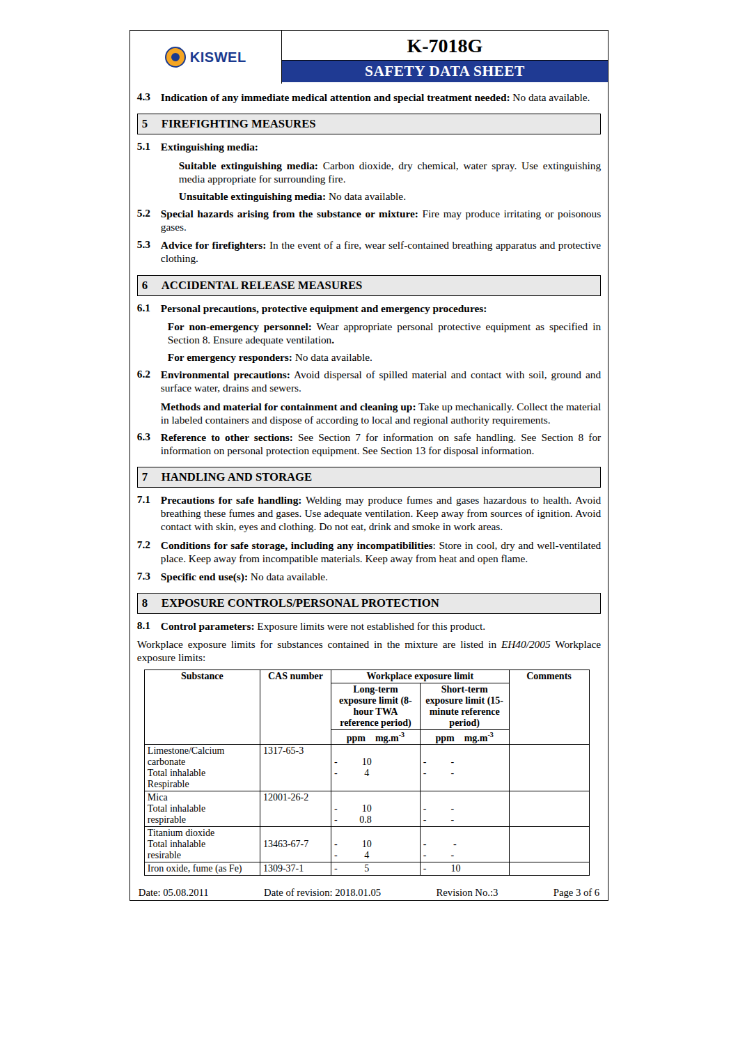KISWEL
K-7018G
SAFETY DATA SHEET
4.3
Indication of any immediate medical attention and special treatment needed: No data available.
5 FIREFIGHTING MEASURES
5.1
Extinguishing media:
Suitable extinguishing media: Carbon dioxide, dry chemical, water spray. Use extinguishing media appropriate for surrounding fire.
Unsuitable extinguishing media: No data available.
5.2
Special hazards arising from the substance or mixture: Fire may produce irritating or poisonous gases.
5.3
Advice for firefighters: In the event of a fire, wear self-contained breathing apparatus and protective clothing.
6 ACCIDENTAL RELEASE MEASURES
6.1
Personal precautions, protective equipment and emergency procedures:
For non-emergency personnel: Wear appropriate personal protective equipment as specified in Section 8. Ensure adequate ventilation.
For emergency responders: No data available.
6.2
Environmental precautions: Avoid dispersal of spilled material and contact with soil, ground and surface water, drains and sewers.
Methods and material for containment and cleaning up: Take up mechanically. Collect the material in labeled containers and dispose of according to local and regional authority requirements.
6.3
Reference to other sections: See Section 7 for information on safe handling. See Section 8 for information on personal protection equipment. See Section 13 for disposal information.
7 HANDLING AND STORAGE
7.1
Precautions for safe handling: Welding may produce fumes and gases hazardous to health. Avoid breathing these fumes and gases. Use adequate ventilation. Keep away from sources of ignition. Avoid contact with skin, eyes and clothing. Do not eat, drink and smoke in work areas.
7.2
Conditions for safe storage, including any incompatibilities: Store in cool, dry and well-ventilated place. Keep away from incompatible materials. Keep away from heat and open flame.
7.3
Specific end use(s): No data available.
8 EXPOSURE CONTROLS/PERSONAL PROTECTION
8.1
Control parameters: Exposure limits were not established for this product.
Workplace exposure limits for substances contained in the mixture are listed in EH40/2005 Workplace exposure limits:
| Substance | CAS number | Workplace exposure limit | Comments |
| --- | --- | --- | --- |
| Long-term exposure limit (8-hour TWA reference period) | Short-term exposure limit (15-minute reference period) |
| ppm mg.m -3 | ppm mg.m -3 |
| Limestone/Calcium carbonate Total inhalable Respirable | 1317-65-3 | - 10 - 4 | - - - - | |
| Mica Total inhalable respirable | 12001-26-2 | - 10 - 0.8 | - - - - | |
| Titanium dioxide Total inhalable resirable | 13463-67-7 | - 10 - 4 | - - - - | |
| Iron oxide, fume (as Fe) | 1309-37-1 | - 5 | - 10 | |
Date: 05.08.2011
Date of revision: 2018.01.05
Revision No.:3
Page 3 of 6